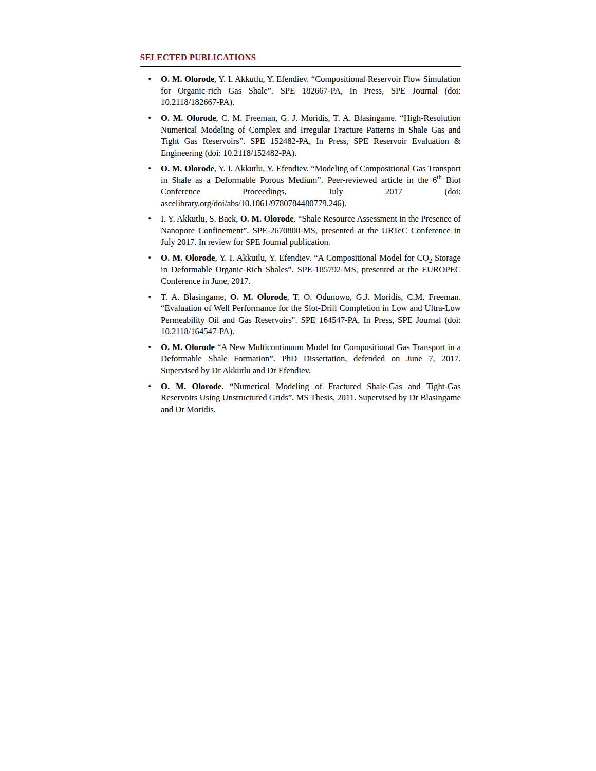Selected Publications
O. M. Olorode, Y. I. Akkutlu, Y. Efendiev. “Compositional Reservoir Flow Simulation for Organic-rich Gas Shale”. SPE 182667-PA, In Press, SPE Journal (doi: 10.2118/182667-PA).
O. M. Olorode, C. M. Freeman, G. J. Moridis, T. A. Blasingame. “High-Resolution Numerical Modeling of Complex and Irregular Fracture Patterns in Shale Gas and Tight Gas Reservoirs”. SPE 152482-PA, In Press, SPE Reservoir Evaluation & Engineering (doi: 10.2118/152482-PA).
O. M. Olorode, Y. I. Akkutlu, Y. Efendiev. “Modeling of Compositional Gas Transport in Shale as a Deformable Porous Medium”. Peer-reviewed article in the 6th Biot Conference Proceedings, July 2017 (doi: ascelibrary.org/doi/abs/10.1061/9780784480779.246).
I. Y. Akkutlu, S. Baek, O. M. Olorode. “Shale Resource Assessment in the Presence of Nanopore Confinement”. SPE-2670808-MS, presented at the URTeC Conference in July 2017. In review for SPE Journal publication.
O. M. Olorode, Y. I. Akkutlu, Y. Efendiev. “A Compositional Model for CO2 Storage in Deformable Organic-Rich Shales”. SPE-185792-MS, presented at the EUROPEC Conference in June, 2017.
T. A. Blasingame, O. M. Olorode, T. O. Odunowo, G.J. Moridis, C.M. Freeman. “Evaluation of Well Performance for the Slot-Drill Completion in Low and Ultra-Low Permeability Oil and Gas Reservoirs". SPE 164547-PA, In Press, SPE Journal (doi: 10.2118/164547-PA).
O. M. Olorode “A New Multicontinuum Model for Compositional Gas Transport in a Deformable Shale Formation”. PhD Dissertation, defended on June 7, 2017. Supervised by Dr Akkutlu and Dr Efendiev.
O. M. Olorode. “Numerical Modeling of Fractured Shale-Gas and Tight-Gas Reservoirs Using Unstructured Grids”. MS Thesis, 2011. Supervised by Dr Blasingame and Dr Moridis.